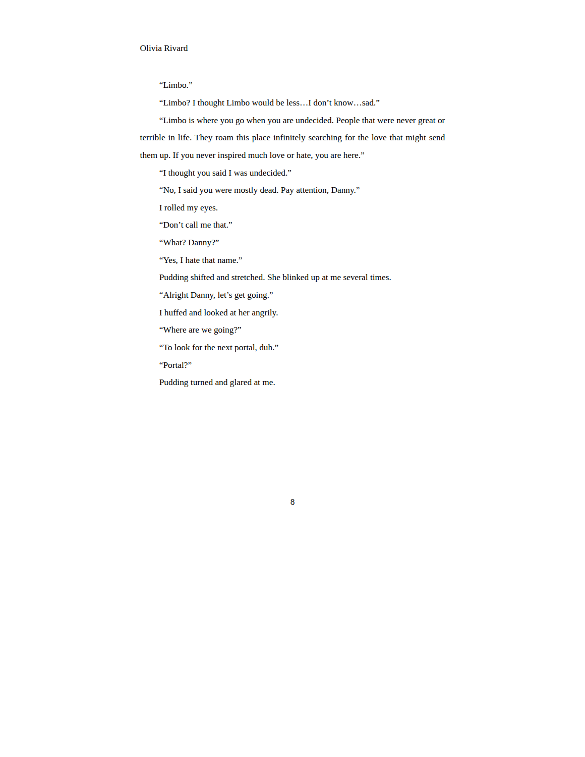Olivia Rivard
“Limbo.”
“Limbo? I thought Limbo would be less…I don’t know…sad.”
“Limbo is where you go when you are undecided. People that were never great or terrible in life. They roam this place infinitely searching for the love that might send them up. If you never inspired much love or hate, you are here.”
“I thought you said I was undecided.”
“No, I said you were mostly dead. Pay attention, Danny.”
I rolled my eyes.
“Don’t call me that.”
“What? Danny?”
“Yes, I hate that name.”
Pudding shifted and stretched. She blinked up at me several times.
“Alright Danny, let’s get going.”
I huffed and looked at her angrily.
“Where are we going?”
“To look for the next portal, duh.”
“Portal?”
Pudding turned and glared at me.
8